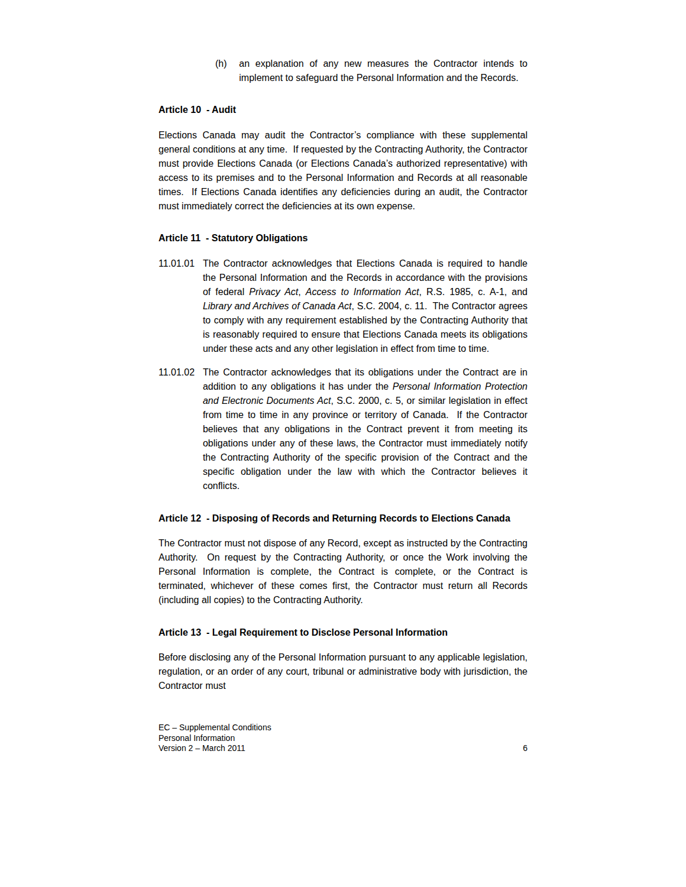(h)
an explanation of any new measures the Contractor intends to implement to safeguard the Personal Information and the Records.
Article 10 - Audit
Elections Canada may audit the Contractor’s compliance with these supplemental general conditions at any time. If requested by the Contracting Authority, the Contractor must provide Elections Canada (or Elections Canada’s authorized representative) with access to its premises and to the Personal Information and Records at all reasonable times. If Elections Canada identifies any deficiencies during an audit, the Contractor must immediately correct the deficiencies at its own expense.
Article 11 - Statutory Obligations
11.01.01
The Contractor acknowledges that Elections Canada is required to handle the Personal Information and the Records in accordance with the provisions of federal Privacy Act, Access to Information Act, R.S. 1985, c. A-1, and Library and Archives of Canada Act, S.C. 2004, c. 11. The Contractor agrees to comply with any requirement established by the Contracting Authority that is reasonably required to ensure that Elections Canada meets its obligations under these acts and any other legislation in effect from time to time.
11.01.02
The Contractor acknowledges that its obligations under the Contract are in addition to any obligations it has under the Personal Information Protection and Electronic Documents Act, S.C. 2000, c. 5, or similar legislation in effect from time to time in any province or territory of Canada. If the Contractor believes that any obligations in the Contract prevent it from meeting its obligations under any of these laws, the Contractor must immediately notify the Contracting Authority of the specific provision of the Contract and the specific obligation under the law with which the Contractor believes it conflicts.
Article 12 - Disposing of Records and Returning Records to Elections Canada
The Contractor must not dispose of any Record, except as instructed by the Contracting Authority. On request by the Contracting Authority, or once the Work involving the Personal Information is complete, the Contract is complete, or the Contract is terminated, whichever of these comes first, the Contractor must return all Records (including all copies) to the Contracting Authority.
Article 13 - Legal Requirement to Disclose Personal Information
Before disclosing any of the Personal Information pursuant to any applicable legislation, regulation, or an order of any court, tribunal or administrative body with jurisdiction, the Contractor must
EC – Supplemental Conditions
Personal Information
Version 2 – March 2011
6